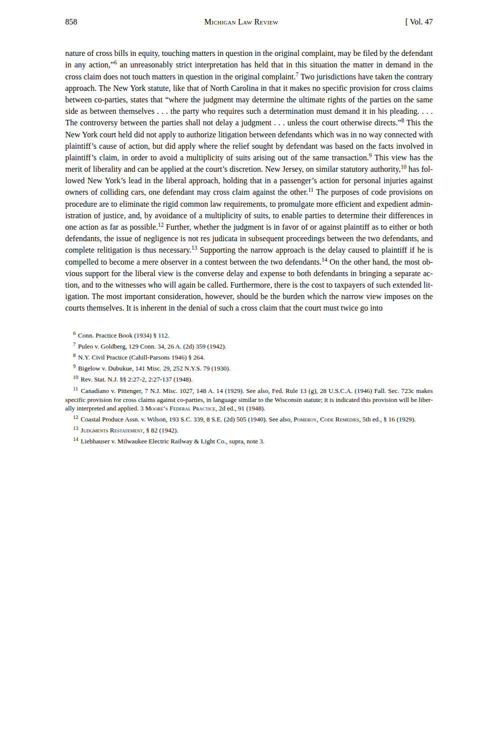858 Michigan Law Review [ Vol. 47
nature of cross bills in equity, touching matters in question in the original complaint, may be filed by the defendant in any action,”6 an unreasonably strict interpretation has held that in this situation the matter in demand in the cross claim does not touch matters in question in the original complaint.7 Two jurisdictions have taken the contrary approach. The New York statute, like that of North Carolina in that it makes no specific provision for cross claims between co-parties, states that “where the judgment may determine the ultimate rights of the parties on the same side as between themselves . . . the party who requires such a determination must demand it in his pleading. . . . The controversy between the parties shall not delay a judgment . . . unless the court otherwise directs.”8 This the New York court held did not apply to authorize litigation between defendants which was in no way connected with plaintiff’s cause of action, but did apply where the relief sought by defendant was based on the facts involved in plaintiff’s claim, in order to avoid a multiplicity of suits arising out of the same transaction.9 This view has the merit of liberality and can be applied at the court’s discretion. New Jersey, on similar statutory authority,10 has followed New York’s lead in the liberal approach, holding that in a passenger’s action for personal injuries against owners of colliding cars, one defendant may cross claim against the other.11 The purposes of code provisions on procedure are to eliminate the rigid common law requirements, to promulgate more efficient and expedient administration of justice, and, by avoidance of a multiplicity of suits, to enable parties to determine their differences in one action as far as possible.12 Further, whether the judgment is in favor of or against plaintiff as to either or both defendants, the issue of negligence is not res judicata in subsequent proceedings between the two defendants, and complete relitigation is thus necessary.13 Supporting the narrow approach is the delay caused to plaintiff if he is compelled to become a mere observer in a contest between the two defendants.14 On the other hand, the most obvious support for the liberal view is the converse delay and expense to both defendants in bringing a separate action, and to the witnesses who will again be called. Furthermore, there is the cost to taxpayers of such extended litigation. The most important consideration, however, should be the burden which the narrow view imposes on the courts themselves. It is inherent in the denial of such a cross claim that the court must twice go into
6 Conn. Practice Book (1934) § 112.
7 Puleo v. Goldberg, 129 Conn. 34, 26 A. (2d) 359 (1942).
8 N.Y. Civil Practice (Cahill-Parsons 1946) § 264.
9 Bigelow v. Dubukue, 141 Misc. 29, 252 N.Y.S. 79 (1930).
10 Rev. Stat. N.J. §§ 2:27-2, 2:27-137 (1948).
11 Canadiano v. Pittenger, 7 N.J. Misc. 1027, 148 A. 14 (1929). See also, Fed. Rule 13 (g), 28 U.S.C.A. (1946) Fall. Sec. 723c makes specific provision for cross claims against co-parties, in language similar to the Wisconsin statute; it is indicated this provision will be liberally interpreted and applied. 3 Moore’s Federal Practice, 2d ed., 91 (1948).
12 Coastal Produce Assn. v. Wilson, 193 S.C. 339, 8 S.E. (2d) 505 (1940). See also, Pomeroy, Code Remedies, 5th ed., § 16 (1929).
13 Judgments Restatement, § 82 (1942).
14 Liebhauser v. Milwaukee Electric Railway & Light Co., supra, note 3.